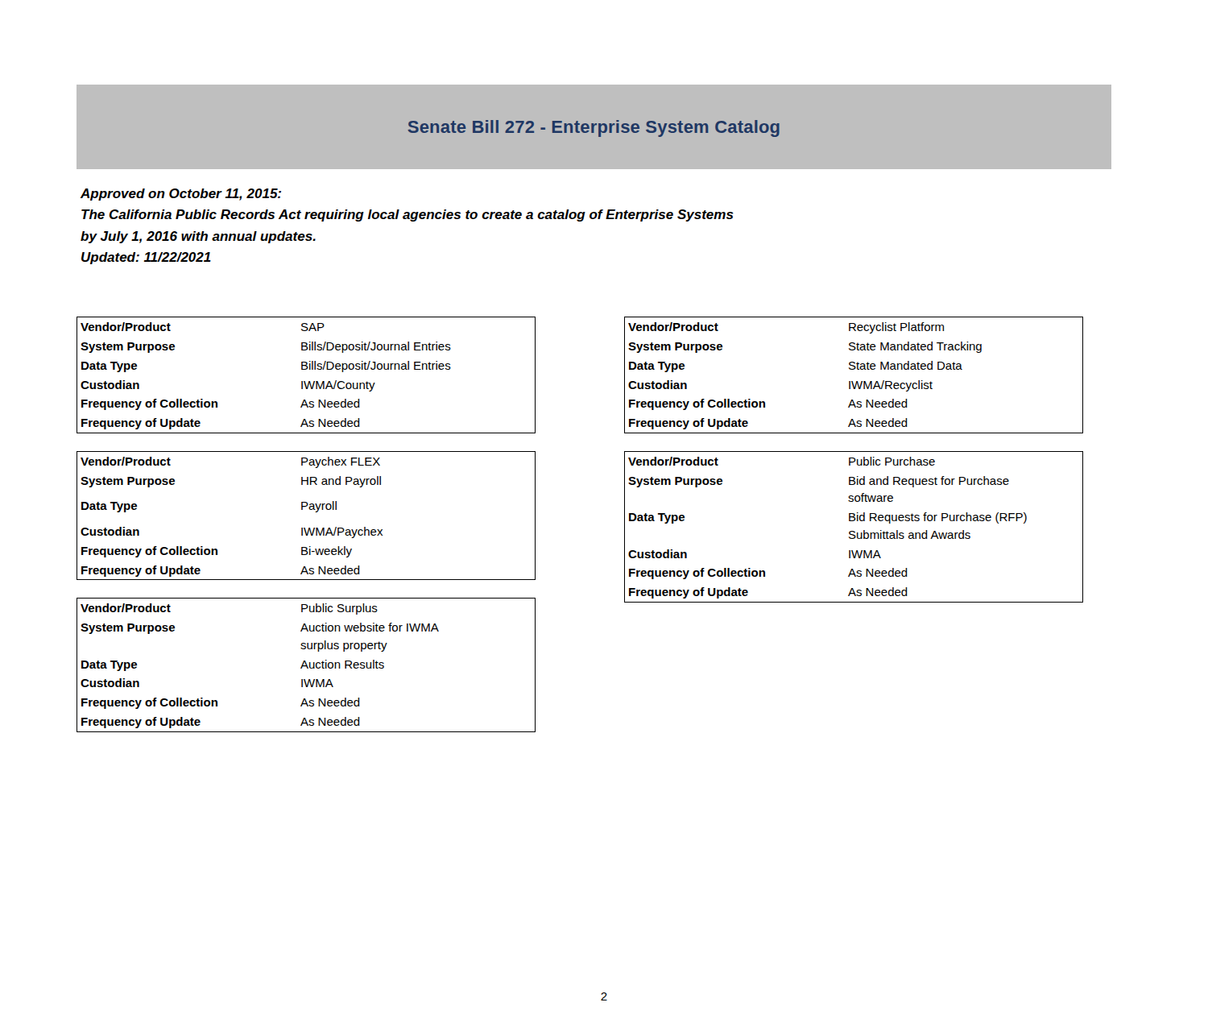Senate Bill 272 - Enterprise System Catalog
Approved on October 11, 2015:
The California Public Records Act requiring local agencies to create a catalog of Enterprise Systems
by July 1, 2016 with annual updates.
Updated: 11/22/2021
| Vendor/Product | SAP |
| System Purpose | Bills/Deposit/Journal Entries |
| Data Type | Bills/Deposit/Journal Entries |
| Custodian | IWMA/County |
| Frequency of Collection | As Needed |
| Frequency of Update | As Needed |
| Vendor/Product | Paychex FLEX |
| System Purpose | HR and Payroll |
| Data Type | Payroll |
| Custodian | IWMA/Paychex |
| Frequency of Collection | Bi-weekly |
| Frequency of Update | As Needed |
| Vendor/Product | Public Surplus |
| System Purpose | Auction website for IWMA surplus property |
| Data Type | Auction Results |
| Custodian | IWMA |
| Frequency of Collection | As Needed |
| Frequency of Update | As Needed |
| Vendor/Product | Recyclist Platform |
| System Purpose | State Mandated Tracking |
| Data Type | State Mandated Data |
| Custodian | IWMA/Recyclist |
| Frequency of Collection | As Needed |
| Frequency of Update | As Needed |
| Vendor/Product | Public Purchase |
| System Purpose | Bid and Request for Purchase software |
| Data Type | Bid Requests for Purchase (RFP) Submittals and Awards |
| Custodian | IWMA |
| Frequency of Collection | As Needed |
| Frequency of Update | As Needed |
2